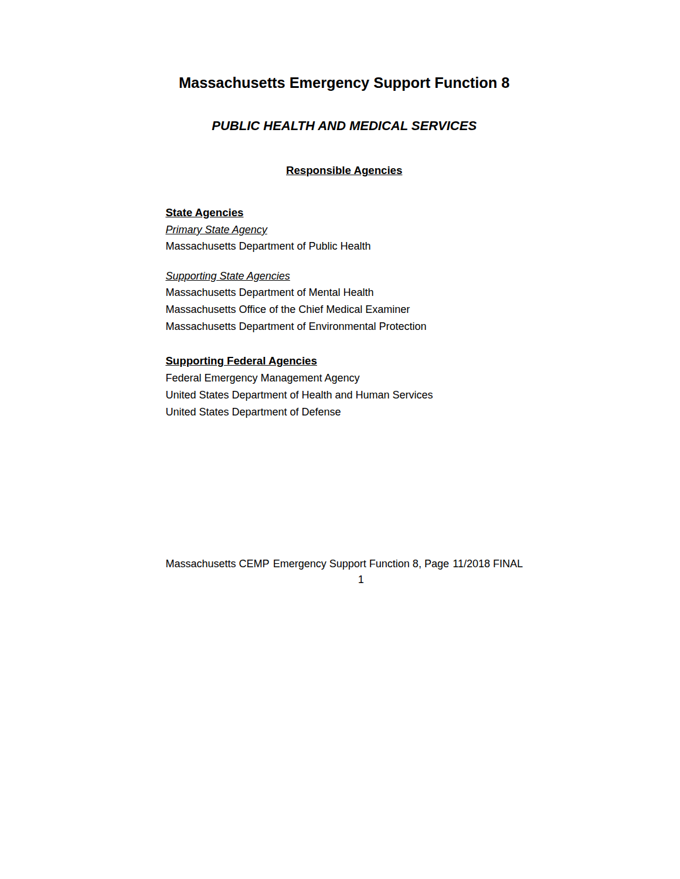Massachusetts Emergency Support Function 8
PUBLIC HEALTH AND MEDICAL SERVICES
Responsible Agencies
State Agencies
Primary State Agency
Massachusetts Department of Public Health
Supporting State Agencies
Massachusetts Department of Mental Health
Massachusetts Office of the Chief Medical Examiner
Massachusetts Department of Environmental Protection
Supporting Federal Agencies
Federal Emergency Management Agency
United States Department of Health and Human Services
United States Department of Defense
Massachusetts CEMP Emergency Support Function 8, Page 1 11/2018 FINAL